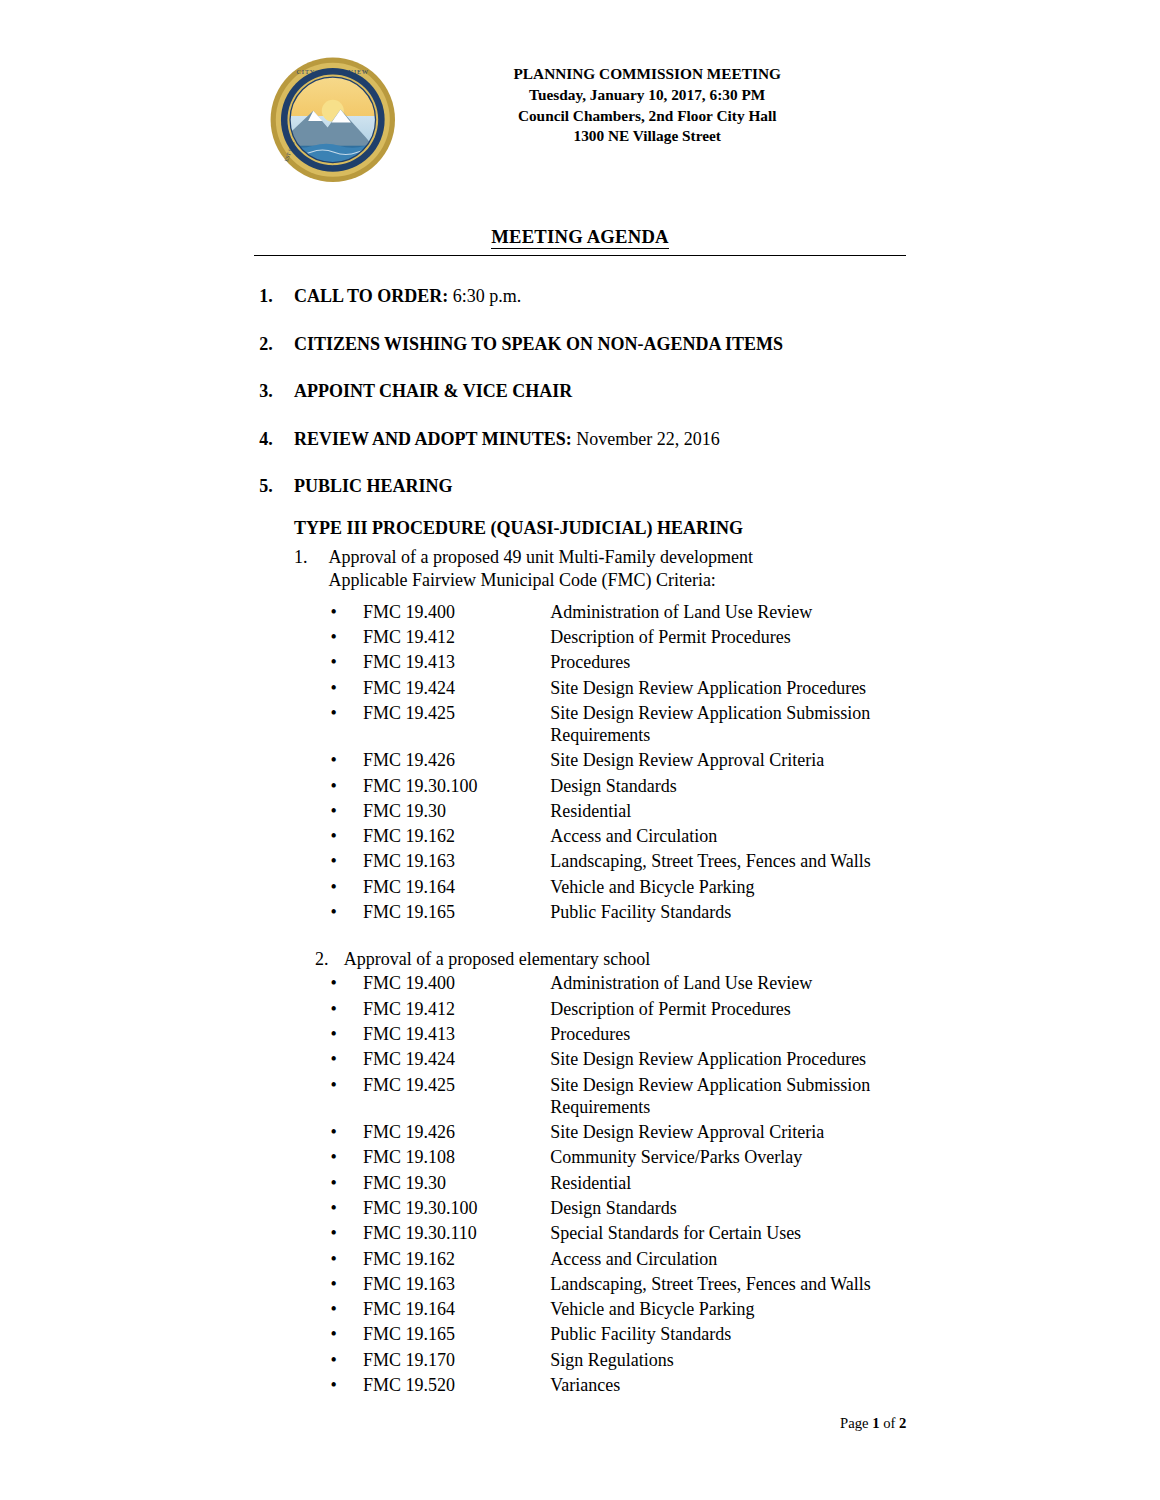OREGON CITY OF FAIRVIEW EST 1908
PLANNING COMMISSION MEETING
Tuesday, January 10, 2017, 6:30 PM
Council Chambers, 2nd Floor City Hall
1300 NE Village Street
MEETING AGENDA
1. Call to Order: 6:30 p.m.
2. Citizens Wishing to Speak on Non-Agenda Items
3. Appoint Chair & Vice Chair
4. Review and Adopt Minutes: November 22, 2016
5. Public Hearing
Type III Procedure (Quasi-Judicial) Hearing
1. Approval of a proposed 49 unit Multi-Family development Applicable Fairview Municipal Code (FMC) Criteria:
| • | FMC 19.400 | Administration of Land Use Review |
| • | FMC 19.412 | Description of Permit Procedures |
| • | FMC 19.413 | Procedures |
| • | FMC 19.424 | Site Design Review Application Procedures |
| • | FMC 19.425 | Site Design Review Application Submission Requirements |
| • | FMC 19.426 | Site Design Review Approval Criteria |
| • | FMC 19.30.100 | Design Standards |
| • | FMC 19.30 | Residential |
| • | FMC 19.162 | Access and Circulation |
| • | FMC 19.163 | Landscaping, Street Trees, Fences and Walls |
| • | FMC 19.164 | Vehicle and Bicycle Parking |
| • | FMC 19.165 | Public Facility Standards |
2. Approval of a proposed elementary school
| • | FMC 19.400 | Administration of Land Use Review |
| • | FMC 19.412 | Description of Permit Procedures |
| • | FMC 19.413 | Procedures |
| • | FMC 19.424 | Site Design Review Application Procedures |
| • | FMC 19.425 | Site Design Review Application Submission Requirements |
| • | FMC 19.426 | Site Design Review Approval Criteria |
| • | FMC 19.108 | Community Service/Parks Overlay |
| • | FMC 19.30 | Residential |
| • | FMC 19.30.100 | Design Standards |
| • | FMC 19.30.110 | Special Standards for Certain Uses |
| • | FMC 19.162 | Access and Circulation |
| • | FMC 19.163 | Landscaping, Street Trees, Fences and Walls |
| • | FMC 19.164 | Vehicle and Bicycle Parking |
| • | FMC 19.165 | Public Facility Standards |
| • | FMC 19.170 | Sign Regulations |
| • | FMC 19.520 | Variances |
Page 1 of 2